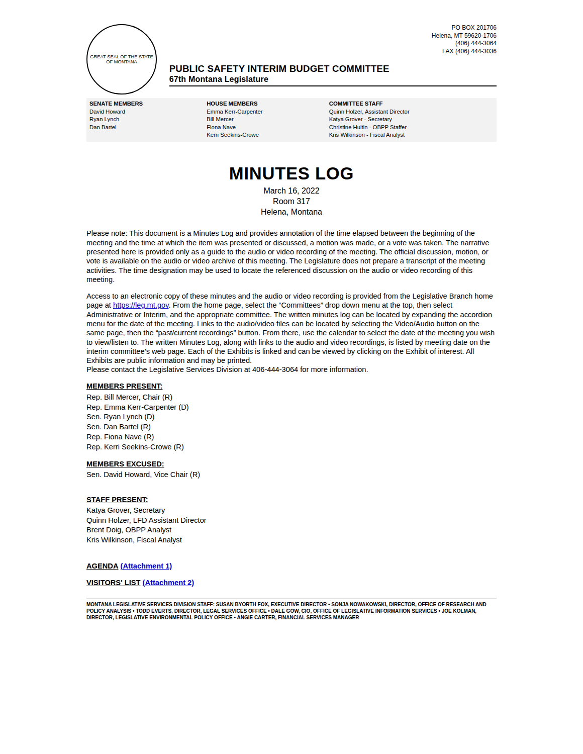GREAT SEAL OF THE STATE OF MONTANA
PO BOX 201706
Helena, MT 59620-1706
(406) 444-3064
FAX (406) 444-3036
PUBLIC SAFETY INTERIM BUDGET COMMITTEE 67th Montana Legislature
| SENATE MEMBERS | HOUSE MEMBERS | COMMITTEE STAFF |
| --- | --- | --- |
| David Howard Ryan Lynch Dan Bartel | Emma Kerr-Carpenter Bill Mercer Fiona Nave Kerri Seekins-Crowe | Quinn Holzer, Assistant Director Katya Grover - Secretary Christine Hultin - OBPP Staffer Kris Wilkinson - Fiscal Analyst |
MINUTES LOG
March 16, 2022
Room 317
Helena, Montana
Please note: This document is a Minutes Log and provides annotation of the time elapsed between the beginning of the meeting and the time at which the item was presented or discussed, a motion was made, or a vote was taken. The narrative presented here is provided only as a guide to the audio or video recording of the meeting. The official discussion, motion, or vote is available on the audio or video archive of this meeting. The Legislature does not prepare a transcript of the meeting activities. The time designation may be used to locate the referenced discussion on the audio or video recording of this meeting.
Access to an electronic copy of these minutes and the audio or video recording is provided from the Legislative Branch home page at https://leg.mt.gov. From the home page, select the “Committees” drop down menu at the top, then select Administrative or Interim, and the appropriate committee. The written minutes log can be located by expanding the accordion menu for the date of the meeting. Links to the audio/video files can be located by selecting the Video/Audio button on the same page, then the “past/current recordings” button. From there, use the calendar to select the date of the meeting you wish to view/listen to. The written Minutes Log, along with links to the audio and video recordings, is listed by meeting date on the interim committee’s web page. Each of the Exhibits is linked and can be viewed by clicking on the Exhibit of interest. All Exhibits are public information and may be printed.
Please contact the Legislative Services Division at 406-444-3064 for more information.
MEMBERS PRESENT:
Rep. Bill Mercer, Chair (R)
Rep. Emma Kerr-Carpenter (D)
Sen. Ryan Lynch (D)
Sen. Dan Bartel (R)
Rep. Fiona Nave (R)
Rep. Kerri Seekins-Crowe (R)
MEMBERS EXCUSED:
Sen. David Howard, Vice Chair (R)
STAFF PRESENT:
Katya Grover, Secretary
Quinn Holzer, LFD Assistant Director
Brent Doig, OBPP Analyst
Kris Wilkinson, Fiscal Analyst
AGENDA
(Attachment 1)
VISITORS' LIST
(Attachment 2)
MONTANA LEGISLATIVE SERVICES DIVISION STAFF: SUSAN BYORTH FOX, EXECUTIVE DIRECTOR • SONJA NOWAKOWSKI, DIRECTOR, OFFICE OF RESEARCH AND POLICY ANALYSIS • TODD EVERTS, DIRECTOR, LEGAL SERVICES OFFICE • DALE GOW, CIO, OFFICE OF LEGISLATIVE INFORMATION SERVICES • JOE KOLMAN, DIRECTOR, LEGISLATIVE ENVIRONMENTAL POLICY OFFICE • ANGIE CARTER, FINANCIAL SERVICES MANAGER